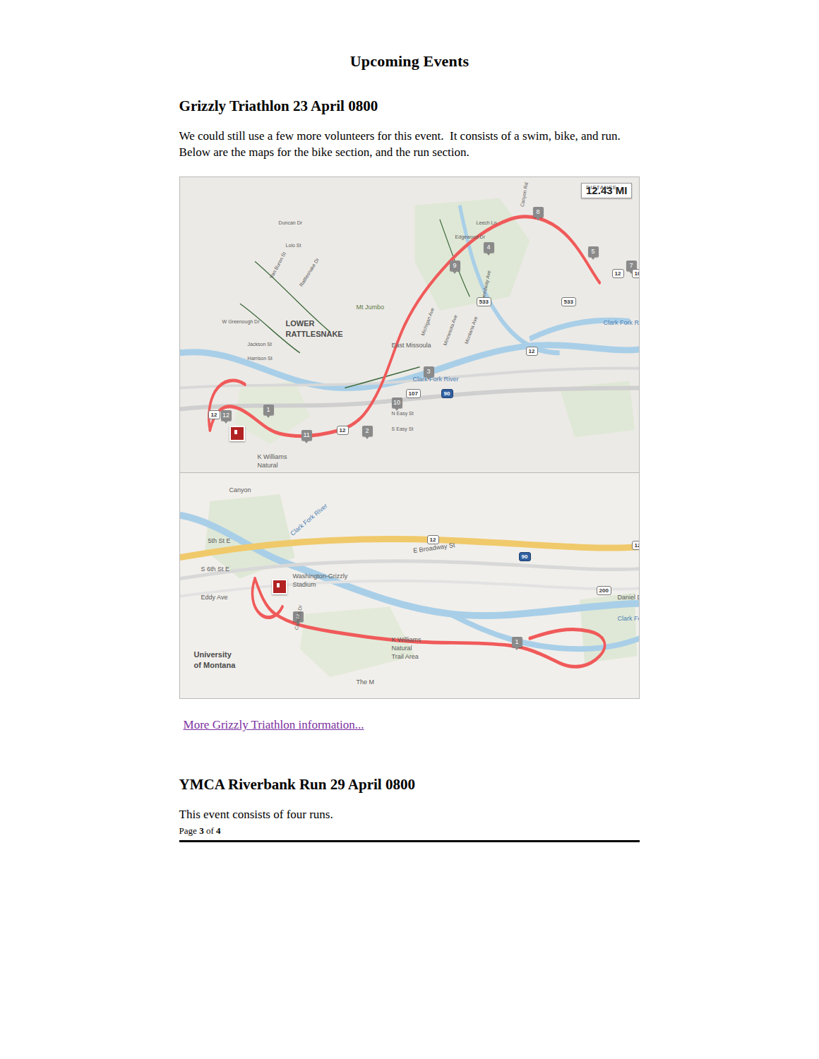Upcoming Events
Grizzly Triathlon 23 April 0800
We could still use a few more volunteers for this event. It consists of a swim, bike, and run. Below are the maps for the bike section, and the run section.
DISTANCE 12.43 MI
1
2
3
4
5
6
7
8
9
10
11
12
Duncan Dr
Lolo St
Van Buren St
Rattlesnake Dr
LOWER
RATTLESNAKE
Mt Jumbo
W Greenough Dr
Jackson St
Harrison St
Michigan Ave
Minnesota Ave
Montana Ave
East Missoula
N Easy St
S Easy St
Leech Ln
Edgewood Dr
Canyon Rd
Speedway Ave
Zsugg Dr
Bear Dr
Flagler Rd
Bonner
WEST RIVERSIDE
W Riverside Dr
Juniper Dr
Tremper Dr
Clark Fork River
Clark Fork River
K Williams
Natural
M
533
533
107
12
109
12
12
12
90
90
3
1
2
Canyon
Clark Fork River
5th St E
S 6th St E
Eddy Ave
Washington-Grizzly
Stadium
Campus Dr
E Broadway St
Daniel Dr
Clark Fork River
K Williams
Natural
Trail Area
University
of Montana
The M
12
12
107
200
90
90
More Grizzly Triathlon information...
YMCA Riverbank Run 29 April 0800
This event consists of four runs.
Page 3 of 4